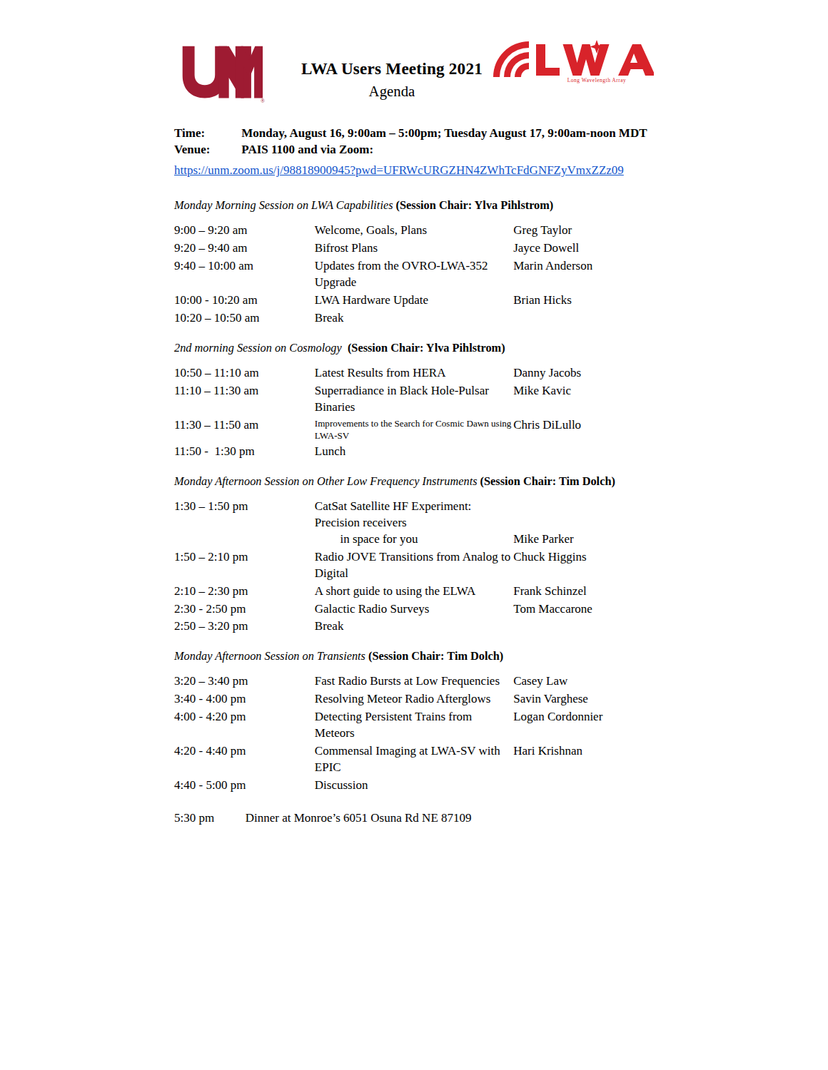®
LWA Users Meeting 2021
Agenda
Long Wavelength Array
Time: Monday, August 16, 9:00am – 5:00pm; Tuesday August 17, 9:00am-noon MDT
Venue: PAIS 1100 and via Zoom: https://unm.zoom.us/j/98818900945?pwd=UFRWcURGZHN4ZWhTcFdGNFZyVmxZZz09
Monday Morning Session on LWA Capabilities (Session Chair: Ylva Pihlstrom)
| 9:00 – 9:20 am | Welcome, Goals, Plans | Greg Taylor |
| 9:20 – 9:40 am | Bifrost Plans | Jayce Dowell |
| 9:40 – 10:00 am | Updates from the OVRO-LWA-352 Upgrade | Marin Anderson |
| 10:00 - 10:20 am | LWA Hardware Update | Brian Hicks |
| 10:20 – 10:50 am | Break | |
2nd morning Session on Cosmology (Session Chair: Ylva Pihlstrom)
| 10:50 – 11:10 am | Latest Results from HERA | Danny Jacobs |
| 11:10 – 11:30 am | Superradiance in Black Hole-Pulsar Binaries | Mike Kavic |
| 11:30 – 11:50 am | Improvements to the Search for Cosmic Dawn using LWA-SV | Chris DiLullo |
| 11:50 - 1:30 pm | Lunch | |
Monday Afternoon Session on Other Low Frequency Instruments (Session Chair: Tim Dolch)
| 1:30 – 1:50 pm | CatSat Satellite HF Experiment: Precision receivers in space for you | Mike Parker |
| 1:50 – 2:10 pm | Radio JOVE Transitions from Analog to Digital | Chuck Higgins |
| 2:10 – 2:30 pm | A short guide to using the ELWA | Frank Schinzel |
| 2:30 - 2:50 pm | Galactic Radio Surveys | Tom Maccarone |
| 2:50 – 3:20 pm | Break | |
Monday Afternoon Session on Transients (Session Chair: Tim Dolch)
| 3:20 – 3:40 pm | Fast Radio Bursts at Low Frequencies | Casey Law |
| 3:40 - 4:00 pm | Resolving Meteor Radio Afterglows | Savin Varghese |
| 4:00 - 4:20 pm | Detecting Persistent Trains from Meteors | Logan Cordonnier |
| 4:20 - 4:40 pm | Commensal Imaging at LWA-SV with EPIC | Hari Krishnan |
| 4:40 - 5:00 pm | Discussion | |
5:30 pm Dinner at Monroe’s 6051 Osuna Rd NE 87109